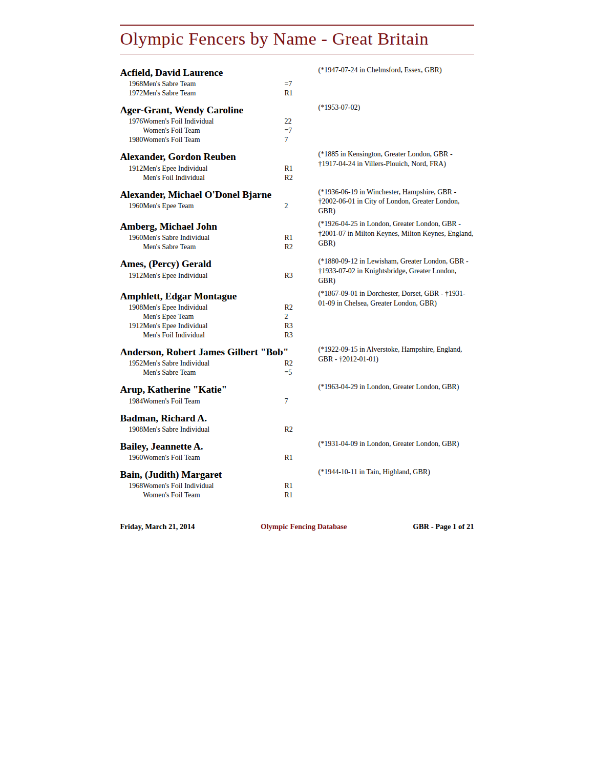Olympic Fencers by Name - Great Britain
Acfield, David Laurence
| 1968 | Men's Sabre Team | =7 |
| 1972 | Men's Sabre Team | R1 |
(*1947-07-24 in Chelmsford, Essex, GBR)
Ager-Grant, Wendy Caroline
| 1976 | Women's Foil Individual | 22 |
| | Women's Foil Team | =7 |
| 1980 | Women's Foil Team | 7 |
(*1953-07-02)
Alexander, Gordon Reuben
| 1912 | Men's Epee Individual | R1 |
| | Men's Foil Individual | R2 |
(*1885 in Kensington, Greater London, GBR - †1917-04-24 in Villers-Plouich, Nord, FRA)
Alexander, Michael O'Donel Bjarne
| 1960 | Men's Epee Team | 2 |
(*1936-06-19 in Winchester, Hampshire, GBR - †2002-06-01 in City of London, Greater London, GBR)
Amberg, Michael John
| 1960 | Men's Sabre Individual | R1 |
| | Men's Sabre Team | R2 |
(*1926-04-25 in London, Greater London, GBR - †2001-07 in Milton Keynes, Milton Keynes, England, GBR)
Ames, (Percy) Gerald
| 1912 | Men's Epee Individual | R3 |
(*1880-09-12 in Lewisham, Greater London, GBR - †1933-07-02 in Knightsbridge, Greater London, GBR)
Amphlett, Edgar Montague
| 1908 | Men's Epee Individual | R2 |
| | Men's Epee Team | 2 |
| 1912 | Men's Epee Individual | R3 |
| | Men's Foil Individual | R3 |
(*1867-09-01 in Dorchester, Dorset, GBR - †1931-01-09 in Chelsea, Greater London, GBR)
Anderson, Robert James Gilbert "Bob"
| 1952 | Men's Sabre Individual | R2 |
| | Men's Sabre Team | =5 |
(*1922-09-15 in Alverstoke, Hampshire, England, GBR - †2012-01-01)
Arup, Katherine "Katie"
| 1984 | Women's Foil Team | 7 |
(*1963-04-29 in London, Greater London, GBR)
Badman, Richard A.
| 1908 | Men's Sabre Individual | R2 |
Bailey, Jeannette A.
| 1960 | Women's Foil Team | R1 |
(*1931-04-09 in London, Greater London, GBR)
Bain, (Judith) Margaret
| 1968 | Women's Foil Individual | R1 |
| | Women's Foil Team | R1 |
(*1944-10-11 in Tain, Highland, GBR)
Friday, March 21, 2014
Olympic Fencing Database
GBR - Page 1 of 21